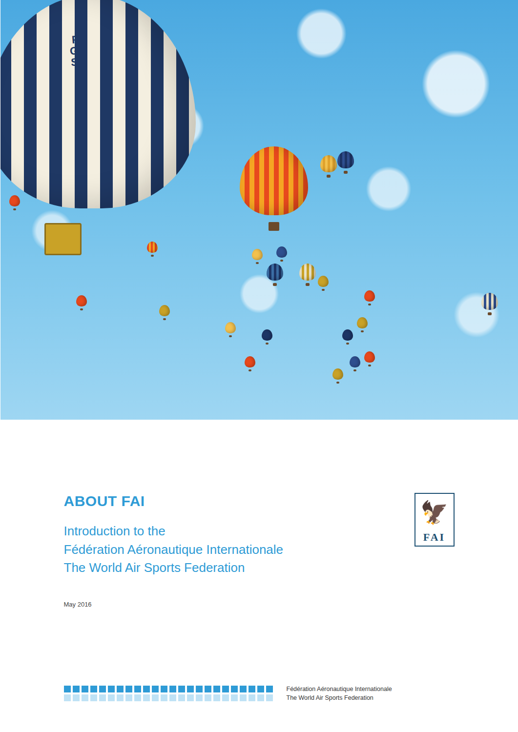F·
GY
SA
ABOUT FAI
Introduction to the
Fédération Aéronautique Internationale
The World Air Sports Federation
May 2016
🦅
FAI
Fédération Aéronautique Internationale
The World Air Sports Federation